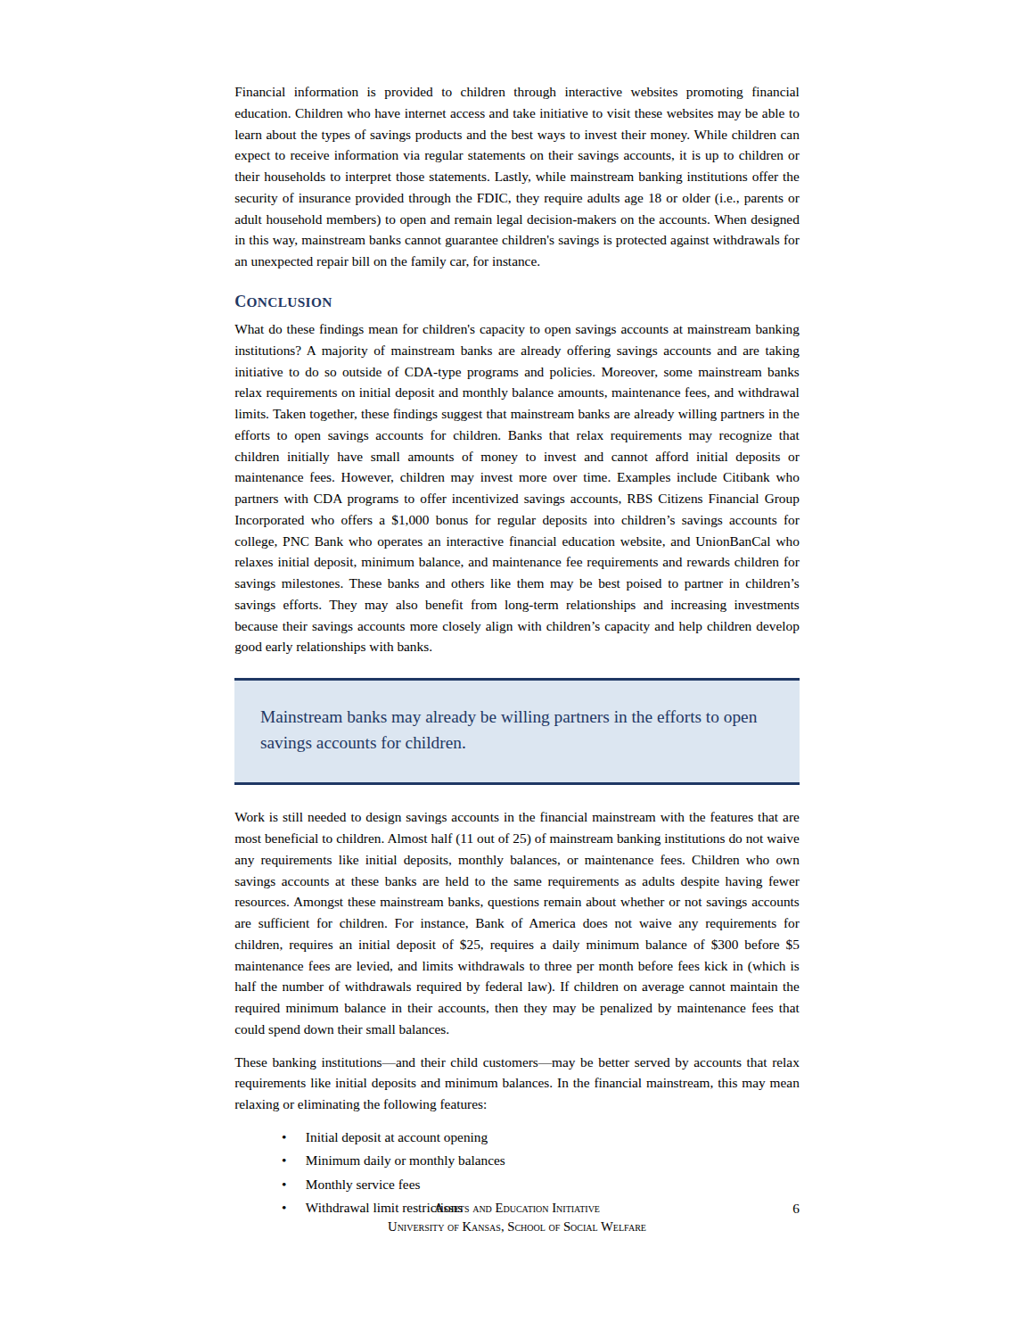Financial information is provided to children through interactive websites promoting financial education. Children who have internet access and take initiative to visit these websites may be able to learn about the types of savings products and the best ways to invest their money. While children can expect to receive information via regular statements on their savings accounts, it is up to children or their households to interpret those statements. Lastly, while mainstream banking institutions offer the security of insurance provided through the FDIC, they require adults age 18 or older (i.e., parents or adult household members) to open and remain legal decision-makers on the accounts. When designed in this way, mainstream banks cannot guarantee children's savings is protected against withdrawals for an unexpected repair bill on the family car, for instance.
CONCLUSION
What do these findings mean for children's capacity to open savings accounts at mainstream banking institutions? A majority of mainstream banks are already offering savings accounts and are taking initiative to do so outside of CDA-type programs and policies. Moreover, some mainstream banks relax requirements on initial deposit and monthly balance amounts, maintenance fees, and withdrawal limits. Taken together, these findings suggest that mainstream banks are already willing partners in the efforts to open savings accounts for children. Banks that relax requirements may recognize that children initially have small amounts of money to invest and cannot afford initial deposits or maintenance fees. However, children may invest more over time. Examples include Citibank who partners with CDA programs to offer incentivized savings accounts, RBS Citizens Financial Group Incorporated who offers a $1,000 bonus for regular deposits into children’s savings accounts for college, PNC Bank who operates an interactive financial education website, and UnionBanCal who relaxes initial deposit, minimum balance, and maintenance fee requirements and rewards children for savings milestones. These banks and others like them may be best poised to partner in children’s savings efforts. They may also benefit from long-term relationships and increasing investments because their savings accounts more closely align with children’s capacity and help children develop good early relationships with banks.
Mainstream banks may already be willing partners in the efforts to open savings accounts for children.
Work is still needed to design savings accounts in the financial mainstream with the features that are most beneficial to children. Almost half (11 out of 25) of mainstream banking institutions do not waive any requirements like initial deposits, monthly balances, or maintenance fees. Children who own savings accounts at these banks are held to the same requirements as adults despite having fewer resources. Amongst these mainstream banks, questions remain about whether or not savings accounts are sufficient for children. For instance, Bank of America does not waive any requirements for children, requires an initial deposit of $25, requires a daily minimum balance of $300 before $5 maintenance fees are levied, and limits withdrawals to three per month before fees kick in (which is half the number of withdrawals required by federal law). If children on average cannot maintain the required minimum balance in their accounts, then they may be penalized by maintenance fees that could spend down their small balances.
These banking institutions—and their child customers—may be better served by accounts that relax requirements like initial deposits and minimum balances. In the financial mainstream, this may mean relaxing or eliminating the following features:
Initial deposit at account opening
Minimum daily or monthly balances
Monthly service fees
Withdrawal limit restrictions
6 Assets and Education Initiative
University of Kansas, School of Social Welfare